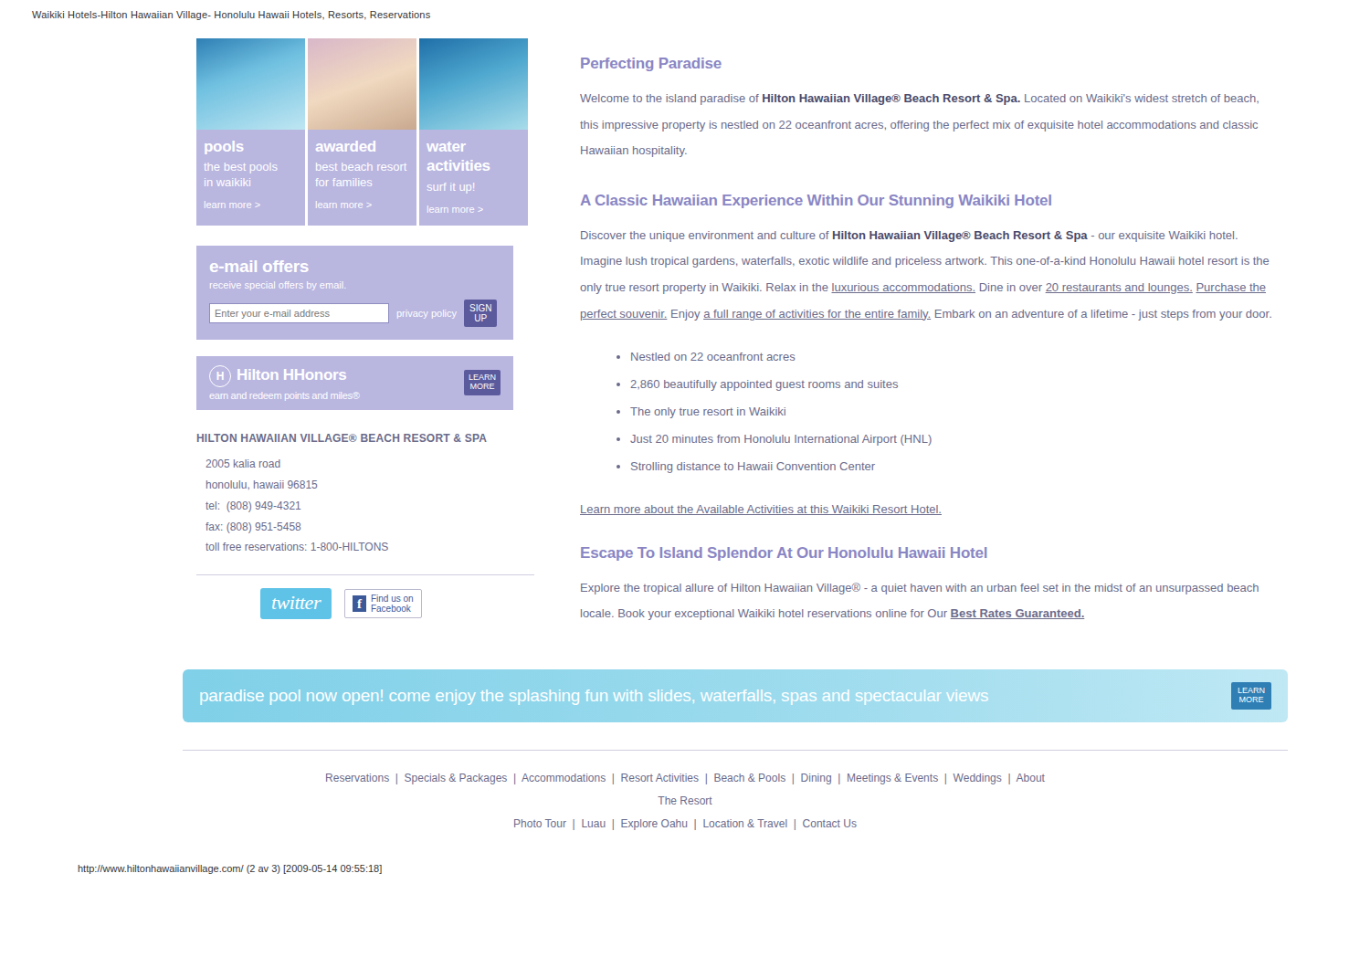Waikiki Hotels-Hilton Hawaiian Village- Honolulu Hawaii Hotels, Resorts, Reservations
pools the best pools
in waikiki learn more >
awarded best beach resort
for families learn more >
water
activities surf it up! learn more >
e-mail offers
receive special offers by email.
privacy policy SIGN
UP
HHilton HHonors earn and redeem points and miles®
LEARN
MORE
HILTON HAWAIIAN VILLAGE® BEACH RESORT & SPA
2005 kalia road
honolulu, hawaii 96815
tel: (808) 949-4321
fax: (808) 951-5458
toll free reservations: 1-800-HILTONS
twitter f Find us on
Facebook
Perfecting Paradise
Welcome to the island paradise of Hilton Hawaiian Village® Beach Resort & Spa. Located on Waikiki's widest stretch of beach, this impressive property is nestled on 22 oceanfront acres, offering the perfect mix of exquisite hotel accommodations and classic Hawaiian hospitality.
A Classic Hawaiian Experience Within Our Stunning Waikiki Hotel
Discover the unique environment and culture of Hilton Hawaiian Village® Beach Resort & Spa - our exquisite Waikiki hotel. Imagine lush tropical gardens, waterfalls, exotic wildlife and priceless artwork. This one-of-a-kind Honolulu Hawaii hotel resort is the only true resort property in Waikiki. Relax in the luxurious accommodations. Dine in over 20 restaurants and lounges. Purchase the perfect souvenir. Enjoy a full range of activities for the entire family. Embark on an adventure of a lifetime - just steps from your door.
Nestled on 22 oceanfront acres
2,860 beautifully appointed guest rooms and suites
The only true resort in Waikiki
Just 20 minutes from Honolulu International Airport (HNL)
Strolling distance to Hawaii Convention Center
Learn more about the Available Activities at this Waikiki Resort Hotel.
Escape To Island Splendor At Our Honolulu Hawaii Hotel
Explore the tropical allure of Hilton Hawaiian Village® - a quiet haven with an urban feel set in the midst of an unsurpassed beach locale. Book your exceptional Waikiki hotel reservations online for Our Best Rates Guaranteed.
paradise pool now open! come enjoy the splashing fun with slides, waterfalls, spas and spectacular views
LEARN
MORE
Reservations | Specials & Packages | Accommodations | Resort Activities | Beach & Pools | Dining | Meetings & Events | Weddings | About The Resort
Photo Tour | Luau | Explore Oahu | Location & Travel | Contact Us
http://www.hiltonhawaiianvillage.com/ (2 av 3) [2009-05-14 09:55:18]